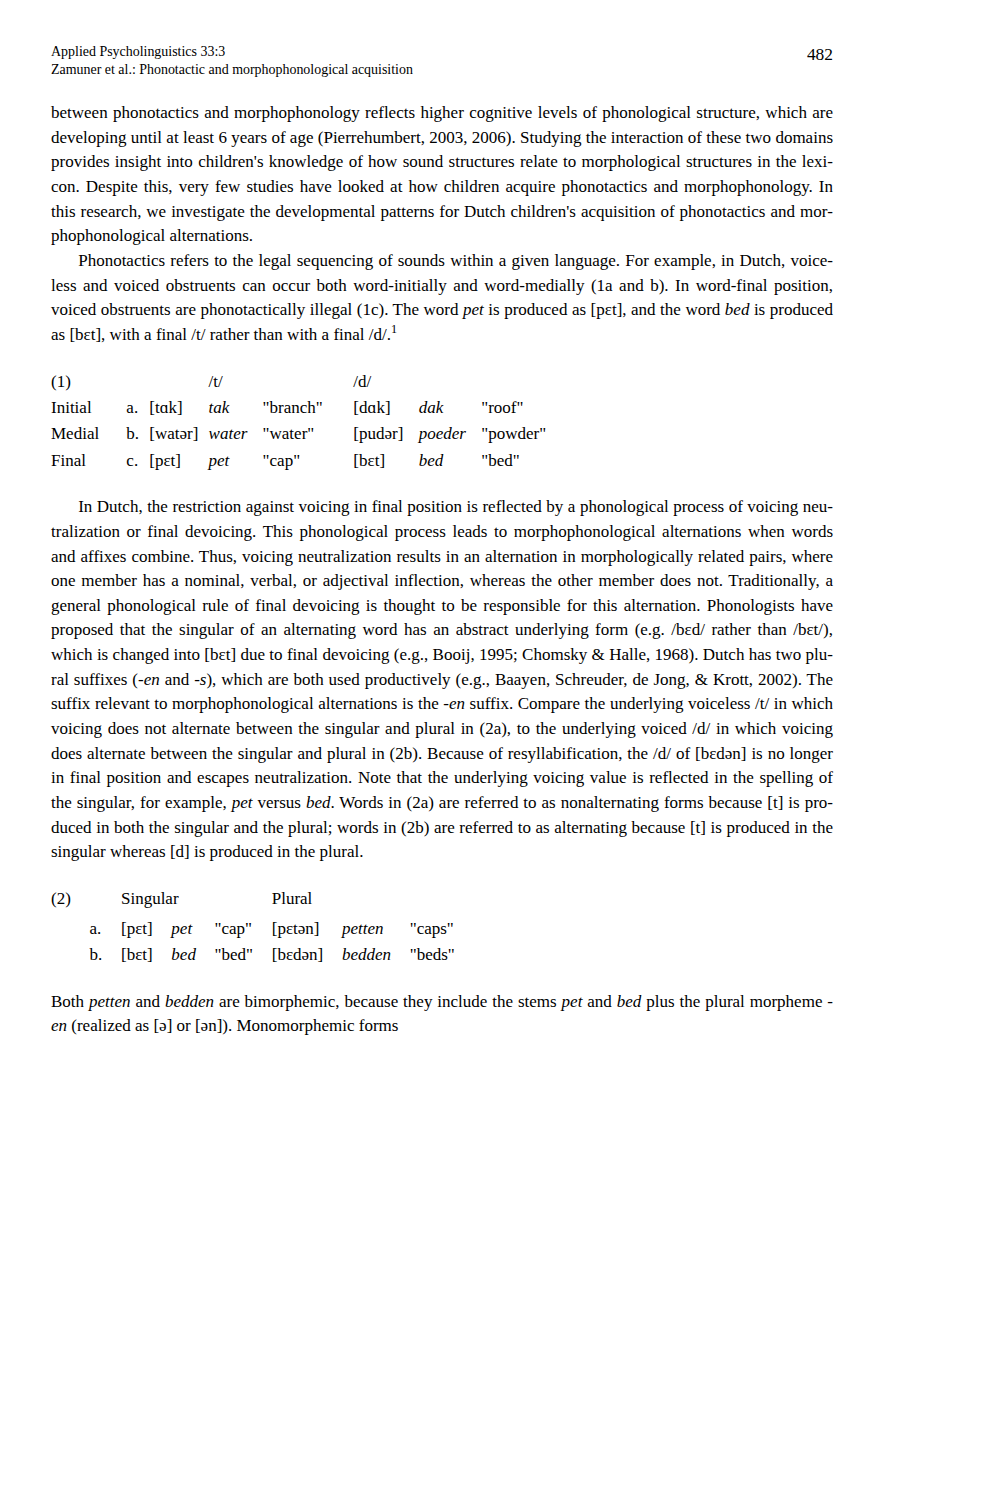Applied Psycholinguistics 33:3 Zamuner et al.: Phonotactic and morphophonological acquisition 482
between phonotactics and morphophonology reflects higher cognitive levels of phonological structure, which are developing until at least 6 years of age (Pierrehumbert, 2003, 2006). Studying the interaction of these two domains provides insight into children's knowledge of how sound structures relate to morphological structures in the lexicon. Despite this, very few studies have looked at how children acquire phonotactics and morphophonology. In this research, we investigate the developmental patterns for Dutch children's acquisition of phonotactics and morphophonological alternations.
Phonotactics refers to the legal sequencing of sounds within a given language. For example, in Dutch, voiceless and voiced obstruents can occur both word-initially and word-medially (1a and b). In word-final position, voiced obstruents are phonotactically illegal (1c). The word pet is produced as [pɛt], and the word bed is produced as [bɛt], with a final /t/ rather than with a final /d/.1
| (1) | | | /t/ | /d/ |
| Initial | a. | [ tɑk ] | tak | "branch" | | [ dɑk ] | dak | "roof" |
| Medial | b. | [ watər ] | water | "water" | | [ pudər ] | poeder | "powder" |
| Final | c. | [ pɛt ] | pet | "cap" | | [ bɛt ] | bed | "bed" |
In Dutch, the restriction against voicing in final position is reflected by a phonological process of voicing neutralization or final devoicing. This phonological process leads to morphophonological alternations when words and affixes combine. Thus, voicing neutralization results in an alternation in morphologically related pairs, where one member has a nominal, verbal, or adjectival inflection, whereas the other member does not. Traditionally, a general phonological rule of final devoicing is thought to be responsible for this alternation. Phonologists have proposed that the singular of an alternating word has an abstract underlying form (e.g. /bɛd/ rather than /bɛt/), which is changed into [bɛt] due to final devoicing (e.g., Booij, 1995; Chomsky & Halle, 1968). Dutch has two plural suffixes (-en and -s), which are both used productively (e.g., Baayen, Schreuder, de Jong, & Krott, 2002). The suffix relevant to morphophonological alternations is the -en suffix. Compare the underlying voiceless /t/ in which voicing does not alternate between the singular and plural in (2a), to the underlying voiced /d/ in which voicing does alternate between the singular and plural in (2b). Because of resyllabification, the /d/ of [bɛdən] is no longer in final position and escapes neutralization. Note that the underlying voicing value is reflected in the spelling of the singular, for example, pet versus bed. Words in (2a) are referred to as nonalternating forms because [t] is produced in both the singular and the plural; words in (2b) are referred to as alternating because [t] is produced in the singular whereas [d] is produced in the plural.
| (2) | | Singular | Plural |
| | a. | [ pɛt ] | pet | "cap" | [ pɛtən ] | petten | "caps" |
| | b. | [ bɛt ] | bed | "bed" | [ bɛdən ] | bedden | "beds" |
Both petten and bedden are bimorphemic, because they include the stems pet and bed plus the plural morpheme -en (realized as [ə] or [ən]). Monomorphemic forms